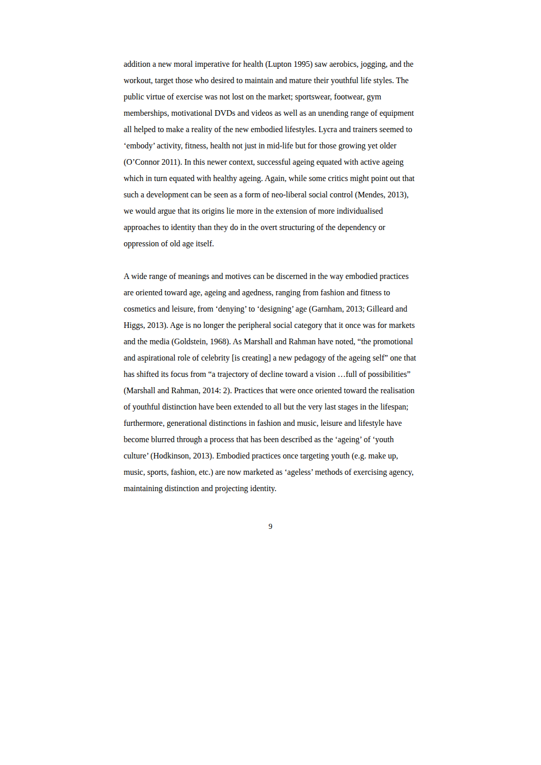addition a new moral imperative for health (Lupton 1995) saw aerobics, jogging, and the workout, target those who desired to maintain and mature their youthful life styles. The public virtue of exercise was not lost on the market; sportswear, footwear, gym memberships, motivational DVDs and videos as well as an unending range of equipment all helped to make a reality of the new embodied lifestyles. Lycra and trainers seemed to ‘embody’ activity, fitness, health not just in mid-life but for those growing yet older (O’Connor 2011). In this newer context, successful ageing equated with active ageing which in turn equated with healthy ageing. Again, while some critics might point out that such a development can be seen as a form of neo-liberal social control (Mendes, 2013), we would argue that its origins lie more in the extension of more individualised approaches to identity than they do in the overt structuring of the dependency or oppression of old age itself.
A wide range of meanings and motives can be discerned in the way embodied practices are oriented toward age, ageing and agedness, ranging from fashion and fitness to cosmetics and leisure, from ‘denying’ to ‘designing’ age (Garnham, 2013; Gilleard and Higgs, 2013). Age is no longer the peripheral social category that it once was for markets and the media (Goldstein, 1968). As Marshall and Rahman have noted, “the promotional and aspirational role of celebrity [is creating] a new pedagogy of the ageing self” one that has shifted its focus from “a trajectory of decline toward a vision …full of possibilities” (Marshall and Rahman, 2014: 2). Practices that were once oriented toward the realisation of youthful distinction have been extended to all but the very last stages in the lifespan; furthermore, generational distinctions in fashion and music, leisure and lifestyle have become blurred through a process that has been described as the ‘ageing’ of ‘youth culture’ (Hodkinson, 2013). Embodied practices once targeting youth (e.g. make up, music, sports, fashion, etc.) are now marketed as ‘ageless’ methods of exercising agency, maintaining distinction and projecting identity.
9